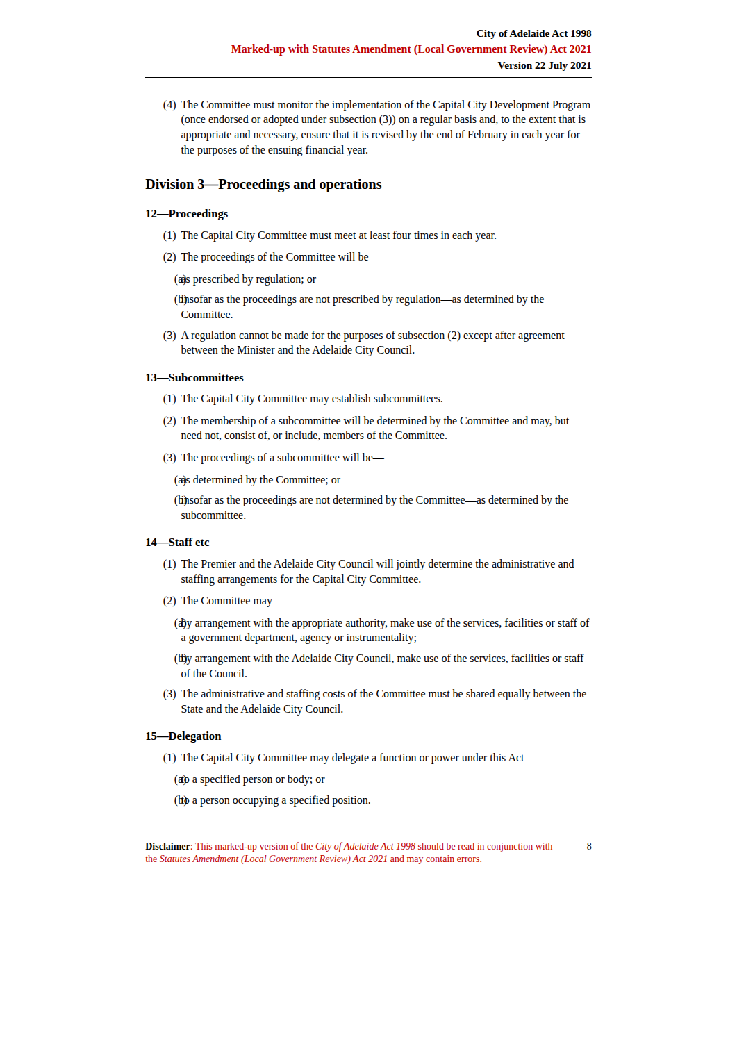City of Adelaide Act 1998
Marked-up with Statutes Amendment (Local Government Review) Act 2021
Version 22 July 2021
(4)
The Committee must monitor the implementation of the Capital City Development Program (once endorsed or adopted under subsection (3)) on a regular basis and, to the extent that is appropriate and necessary, ensure that it is revised by the end of February in each year for the purposes of the ensuing financial year.
Division 3—Proceedings and operations
12—Proceedings
(1)
The Capital City Committee must meet at least four times in each year.
(2)
The proceedings of the Committee will be—
(a)
as prescribed by regulation; or
(b)
insofar as the proceedings are not prescribed by regulation—as determined by the Committee.
(3)
A regulation cannot be made for the purposes of subsection (2) except after agreement between the Minister and the Adelaide City Council.
13—Subcommittees
(1)
The Capital City Committee may establish subcommittees.
(2)
The membership of a subcommittee will be determined by the Committee and may, but need not, consist of, or include, members of the Committee.
(3)
The proceedings of a subcommittee will be—
(a)
as determined by the Committee; or
(b)
insofar as the proceedings are not determined by the Committee—as determined by the subcommittee.
14—Staff etc
(1)
The Premier and the Adelaide City Council will jointly determine the administrative and staffing arrangements for the Capital City Committee.
(2)
The Committee may—
(a)
by arrangement with the appropriate authority, make use of the services, facilities or staff of a government department, agency or instrumentality;
(b)
by arrangement with the Adelaide City Council, make use of the services, facilities or staff of the Council.
(3)
The administrative and staffing costs of the Committee must be shared equally between the State and the Adelaide City Council.
15—Delegation
(1)
The Capital City Committee may delegate a function or power under this Act—
(a)
to a specified person or body; or
(b)
to a person occupying a specified position.
Disclaimer: This marked-up version of the City of Adelaide Act 1998 should be read in conjunction with the Statutes Amendment (Local Government Review) Act 2021 and may contain errors.
8